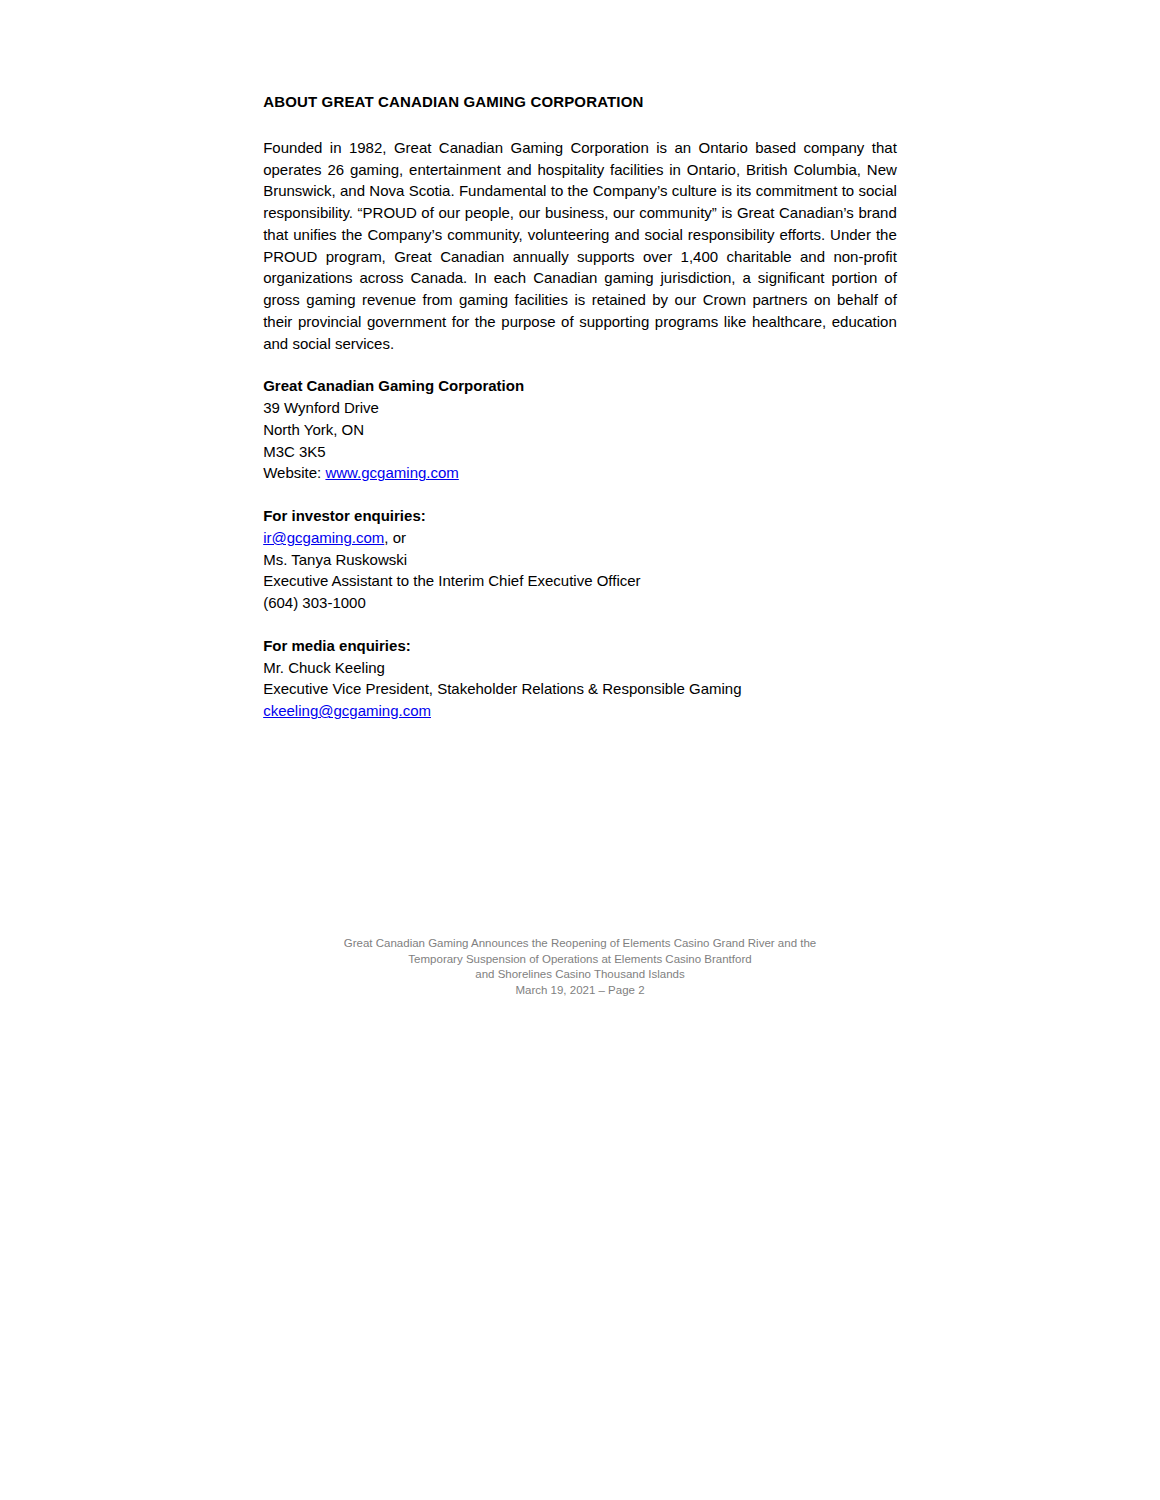ABOUT GREAT CANADIAN GAMING CORPORATION
Founded in 1982, Great Canadian Gaming Corporation is an Ontario based company that operates 26 gaming, entertainment and hospitality facilities in Ontario, British Columbia, New Brunswick, and Nova Scotia. Fundamental to the Company’s culture is its commitment to social responsibility. “PROUD of our people, our business, our community” is Great Canadian’s brand that unifies the Company’s community, volunteering and social responsibility efforts. Under the PROUD program, Great Canadian annually supports over 1,400 charitable and non-profit organizations across Canada. In each Canadian gaming jurisdiction, a significant portion of gross gaming revenue from gaming facilities is retained by our Crown partners on behalf of their provincial government for the purpose of supporting programs like healthcare, education and social services.
Great Canadian Gaming Corporation
39 Wynford Drive
North York, ON
M3C 3K5
Website: www.gcgaming.com
For investor enquiries:
ir@gcgaming.com, or
Ms. Tanya Ruskowski
Executive Assistant to the Interim Chief Executive Officer
(604) 303-1000
For media enquiries:
Mr. Chuck Keeling
Executive Vice President, Stakeholder Relations & Responsible Gaming
ckeeling@gcgaming.com
Great Canadian Gaming Announces the Reopening of Elements Casino Grand River and the
Temporary Suspension of Operations at Elements Casino Brantford
and Shorelines Casino Thousand Islands
March 19, 2021 – Page 2